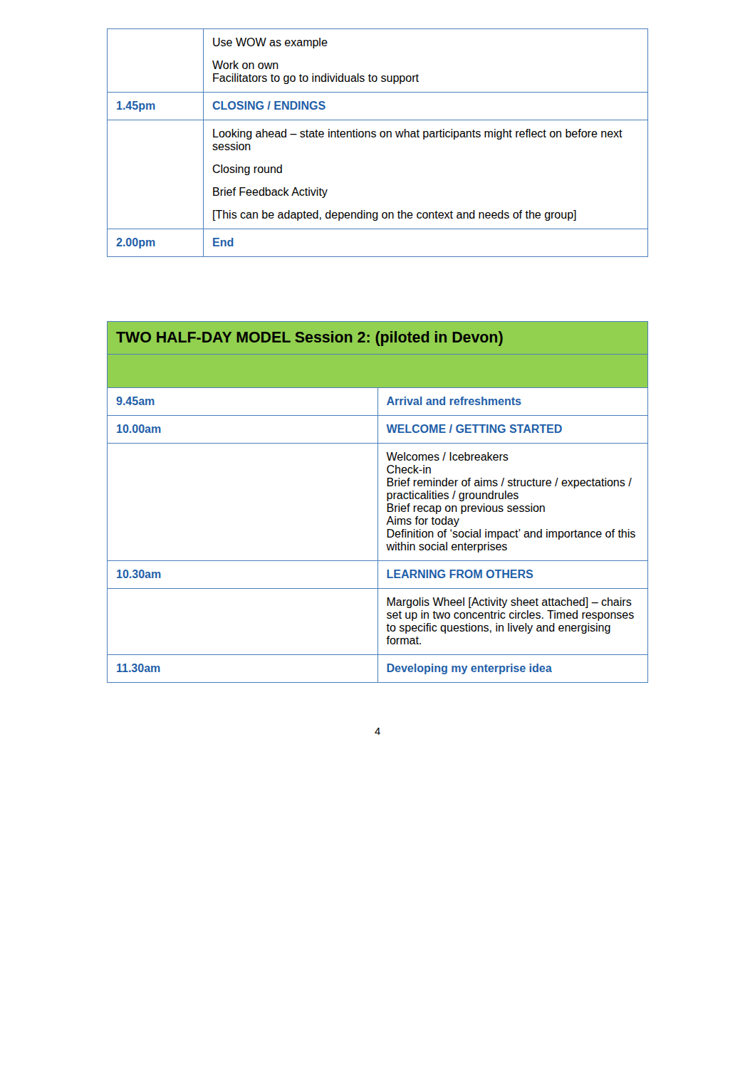| | Use WOW as example Work on own Facilitators to go to individuals to support |
| 1.45pm | CLOSING / ENDINGS |
| | Looking ahead – state intentions on what participants might reflect on before next session Closing round Brief Feedback Activity [This can be adapted, depending on the context and needs of the group] |
| 2.00pm | End |
| TWO HALF-DAY MODEL Session 2: (piloted in Devon) |
| 9.45am | Arrival and refreshments |
| 10.00am | WELCOME / GETTING STARTED |
| | Welcomes / Icebreakers Check-in Brief reminder of aims / structure / expectations / practicalities / groundrules Brief recap on previous session Aims for today Definition of ‘social impact’ and importance of this within social enterprises |
| 10.30am | LEARNING FROM OTHERS |
| | Margolis Wheel [Activity sheet attached] – chairs set up in two concentric circles. Timed responses to specific questions, in lively and energising format. |
| 11.30am | Developing my enterprise idea |
4